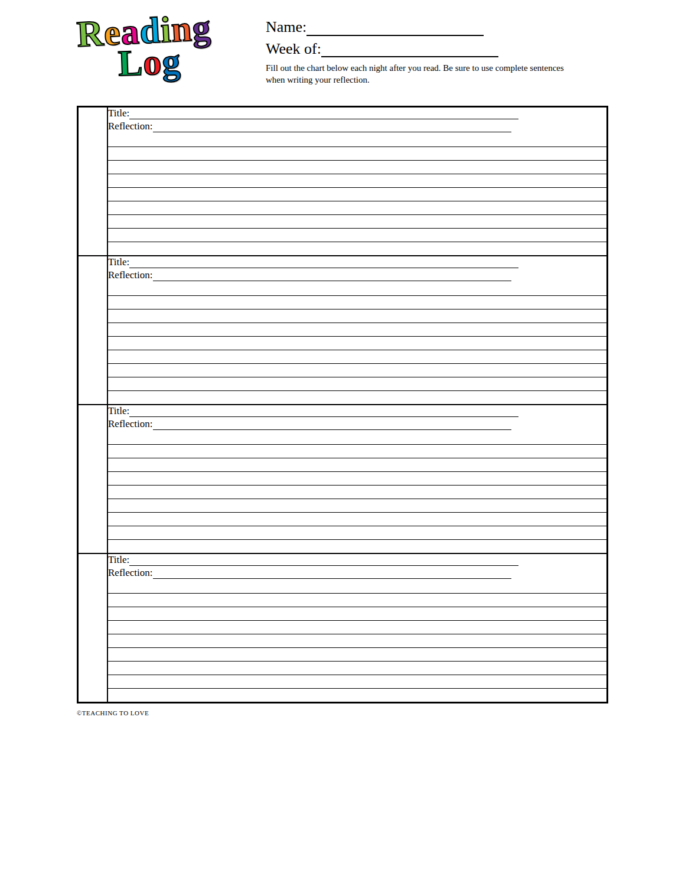Reading Log
Name:
Week of:
Fill out the chart below each night after you read. Be sure to use complete sentences when writing your reflection.
| | Title: Reflection: |
| | Title: Reflection: |
| | Title: Reflection: |
| | Title: Reflection: |
©TEACHING TO LOVE